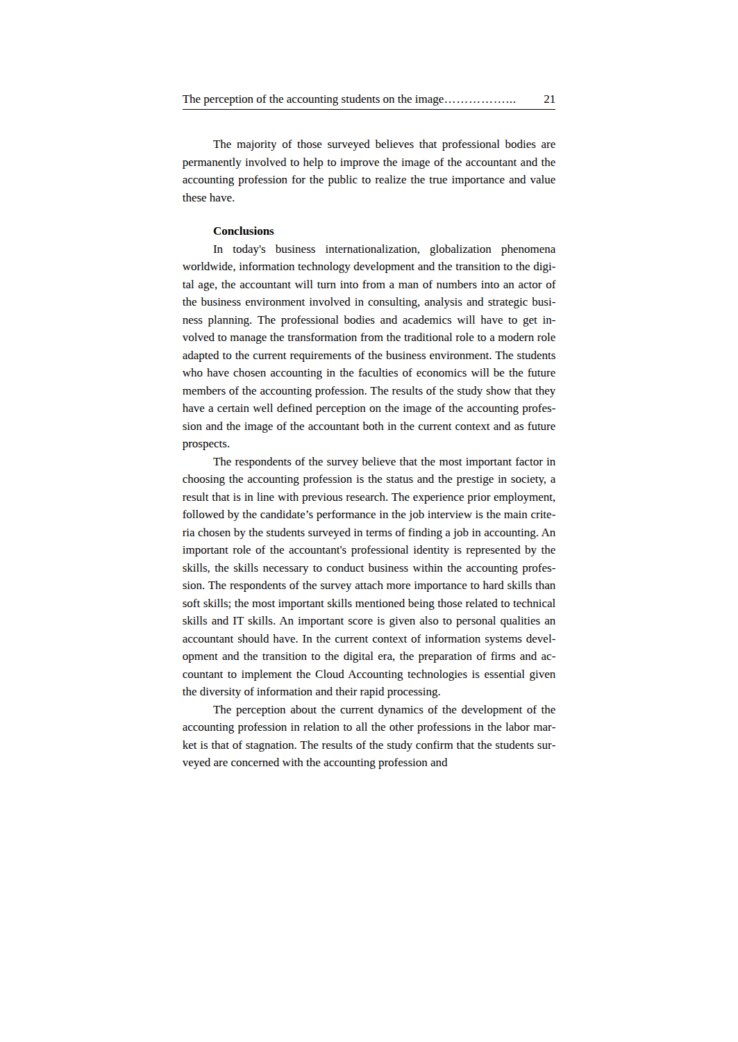The perception of the accounting students on the image……………... 21
The majority of those surveyed believes that professional bodies are permanently involved to help to improve the image of the accountant and the accounting profession for the public to realize the true importance and value these have.
Conclusions
In today's business internationalization, globalization phenomena worldwide, information technology development and the transition to the digital age, the accountant will turn into from a man of numbers into an actor of the business environment involved in consulting, analysis and strategic business planning. The professional bodies and academics will have to get involved to manage the transformation from the traditional role to a modern role adapted to the current requirements of the business environment. The students who have chosen accounting in the faculties of economics will be the future members of the accounting profession. The results of the study show that they have a certain well defined perception on the image of the accounting profession and the image of the accountant both in the current context and as future prospects.
The respondents of the survey believe that the most important factor in choosing the accounting profession is the status and the prestige in society, a result that is in line with previous research. The experience prior employment, followed by the candidate’s performance in the job interview is the main criteria chosen by the students surveyed in terms of finding a job in accounting. An important role of the accountant's professional identity is represented by the skills, the skills necessary to conduct business within the accounting profession. The respondents of the survey attach more importance to hard skills than soft skills; the most important skills mentioned being those related to technical skills and IT skills. An important score is given also to personal qualities an accountant should have. In the current context of information systems development and the transition to the digital era, the preparation of firms and accountant to implement the Cloud Accounting technologies is essential given the diversity of information and their rapid processing.
The perception about the current dynamics of the development of the accounting profession in relation to all the other professions in the labor market is that of stagnation. The results of the study confirm that the students surveyed are concerned with the accounting profession and